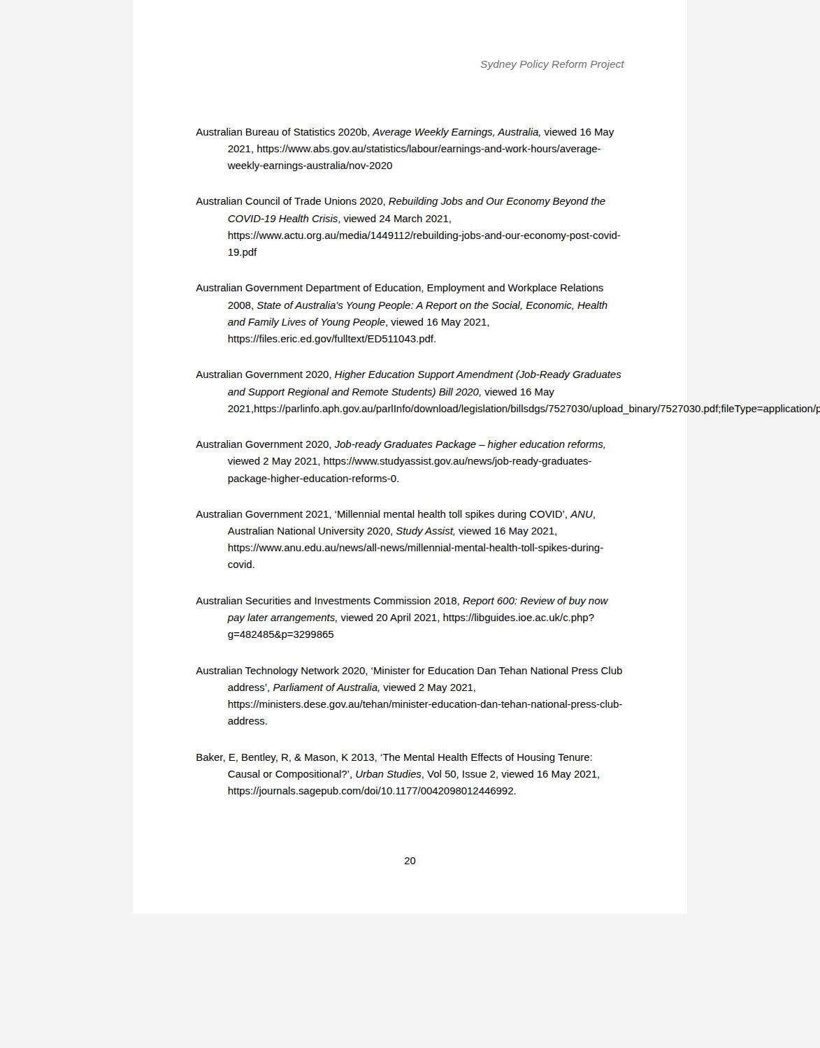Sydney Policy Reform Project
Australian Bureau of Statistics 2020b, Average Weekly Earnings, Australia, viewed 16 May 2021, https://www.abs.gov.au/statistics/labour/earnings-and-work-hours/average-weekly-earnings-australia/nov-2020
Australian Council of Trade Unions 2020, Rebuilding Jobs and Our Economy Beyond the COVID-19 Health Crisis, viewed 24 March 2021, https://www.actu.org.au/media/1449112/rebuilding-jobs-and-our-economy-post-covid-19.pdf
Australian Government Department of Education, Employment and Workplace Relations 2008, State of Australia's Young People: A Report on the Social, Economic, Health and Family Lives of Young People, viewed 16 May 2021, https://files.eric.ed.gov/fulltext/ED511043.pdf.
Australian Government 2020, Higher Education Support Amendment (Job-Ready Graduates and Support Regional and Remote Students) Bill 2020, viewed 16 May 2021,https://parlinfo.aph.gov.au/parlInfo/download/legislation/billsdgs/7527030/upload_binary/7527030.pdf;fileType=application/pdf.
Australian Government 2020, Job-ready Graduates Package – higher education reforms, viewed 2 May 2021, https://www.studyassist.gov.au/news/job-ready-graduates-package-higher-education-reforms-0.
Australian Government 2021, ‘Millennial mental health toll spikes during COVID’, ANU, Australian National University 2020, Study Assist, viewed 16 May 2021, https://www.anu.edu.au/news/all-news/millennial-mental-health-toll-spikes-during-covid.
Australian Securities and Investments Commission 2018, Report 600: Review of buy now pay later arrangements, viewed 20 April 2021, https://libguides.ioe.ac.uk/c.php?g=482485&p=3299865
Australian Technology Network 2020, ‘Minister for Education Dan Tehan National Press Club address’, Parliament of Australia, viewed 2 May 2021, https://ministers.dese.gov.au/tehan/minister-education-dan-tehan-national-press-club-address.
Baker, E, Bentley, R, & Mason, K 2013, ‘The Mental Health Effects of Housing Tenure: Causal or Compositional?’, Urban Studies, Vol 50, Issue 2, viewed 16 May 2021, https://journals.sagepub.com/doi/10.1177/0042098012446992.
20